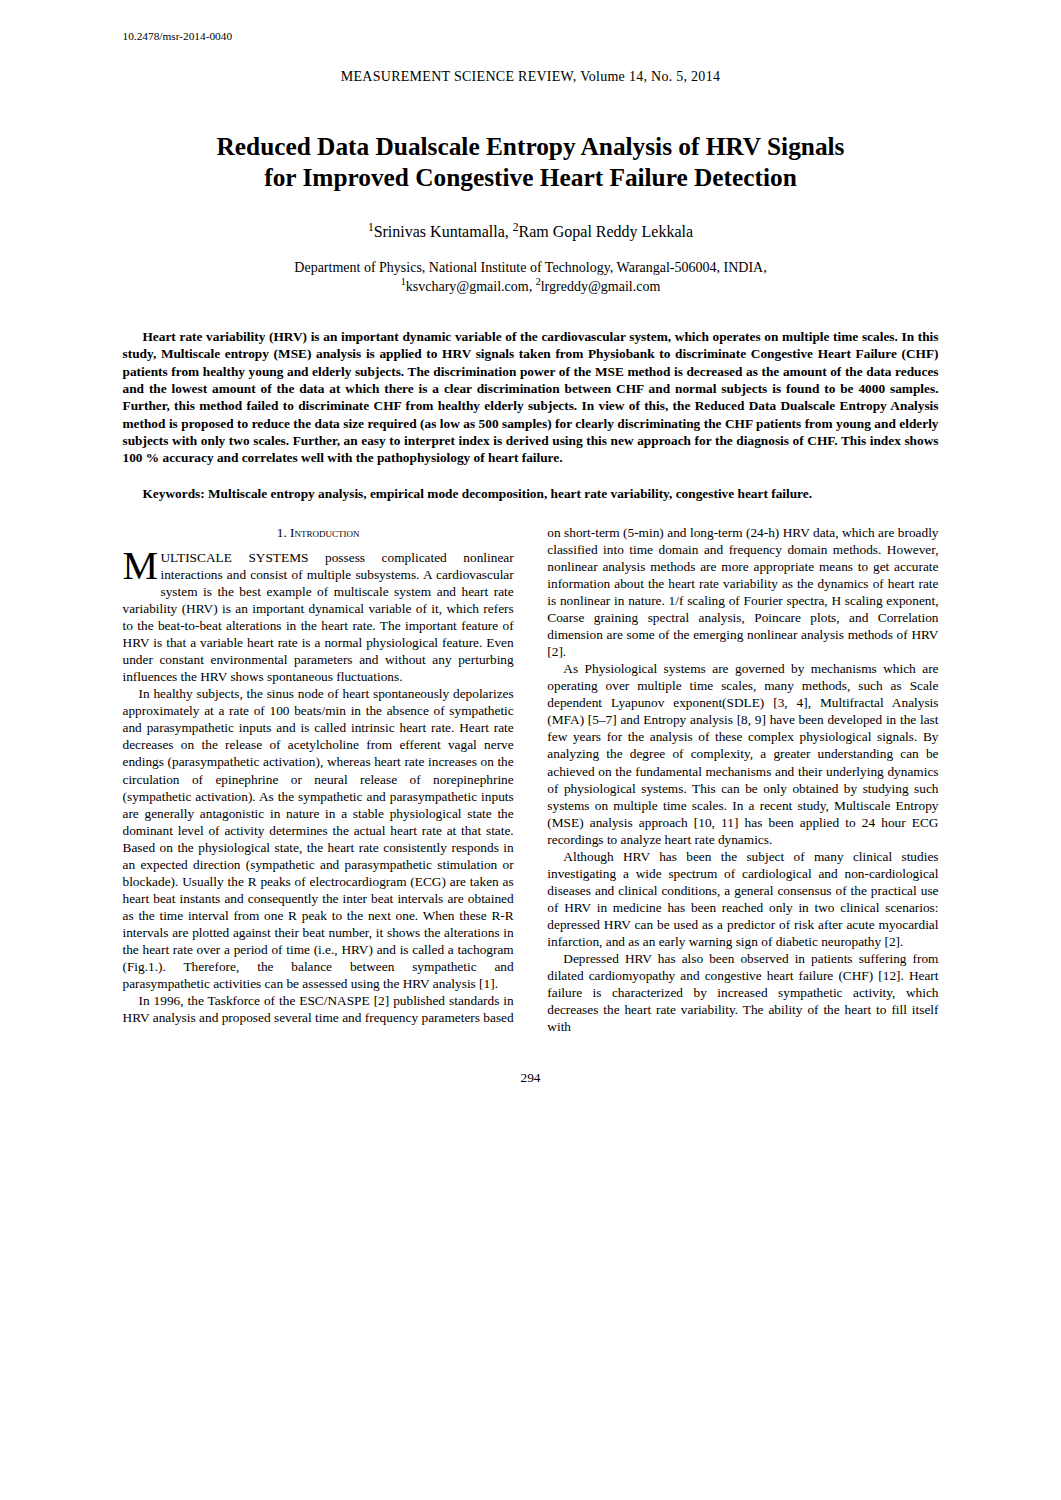10.2478/msr-2014-0040
MEASUREMENT SCIENCE REVIEW, Volume 14, No. 5, 2014
Reduced Data Dualscale Entropy Analysis of HRV Signals
for Improved Congestive Heart Failure Detection
1Srinivas Kuntamalla, 2Ram Gopal Reddy Lekkala
Department of Physics, National Institute of Technology, Warangal-506004, INDIA,
1ksvchary@gmail.com, 2lrgreddy@gmail.com
Heart rate variability (HRV) is an important dynamic variable of the cardiovascular system, which operates on multiple time scales. In this study, Multiscale entropy (MSE) analysis is applied to HRV signals taken from Physiobank to discriminate Congestive Heart Failure (CHF) patients from healthy young and elderly subjects. The discrimination power of the MSE method is decreased as the amount of the data reduces and the lowest amount of the data at which there is a clear discrimination between CHF and normal subjects is found to be 4000 samples. Further, this method failed to discriminate CHF from healthy elderly subjects. In view of this, the Reduced Data Dualscale Entropy Analysis method is proposed to reduce the data size required (as low as 500 samples) for clearly discriminating the CHF patients from young and elderly subjects with only two scales. Further, an easy to interpret index is derived using this new approach for the diagnosis of CHF. This index shows 100 % accuracy and correlates well with the pathophysiology of heart failure.
Keywords: Multiscale entropy analysis, empirical mode decomposition, heart rate variability, congestive heart failure.
1. Introduction
MULTISCALE SYSTEMS possess complicated nonlinear interactions and consist of multiple subsystems. A cardiovascular system is the best example of multiscale system and heart rate variability (HRV) is an important dynamical variable of it, which refers to the beat-to-beat alterations in the heart rate. The important feature of HRV is that a variable heart rate is a normal physiological feature. Even under constant environmental parameters and without any perturbing influences the HRV shows spontaneous fluctuations.
In healthy subjects, the sinus node of heart spontaneously depolarizes approximately at a rate of 100 beats/min in the absence of sympathetic and parasympathetic inputs and is called intrinsic heart rate. Heart rate decreases on the release of acetylcholine from efferent vagal nerve endings (parasympathetic activation), whereas heart rate increases on the circulation of epinephrine or neural release of norepinephrine (sympathetic activation). As the sympathetic and parasympathetic inputs are generally antagonistic in nature in a stable physiological state the dominant level of activity determines the actual heart rate at that state. Based on the physiological state, the heart rate consistently responds in an expected direction (sympathetic and parasympathetic stimulation or blockade). Usually the R peaks of electrocardiogram (ECG) are taken as heart beat instants and consequently the inter beat intervals are obtained as the time interval from one R peak to the next one. When these R-R intervals are plotted against their beat number, it shows the alterations in the heart rate over a period of time (i.e., HRV) and is called a tachogram (Fig.1.). Therefore, the balance between sympathetic and parasympathetic activities can be assessed using the HRV analysis [1].
In 1996, the Taskforce of the ESC/NASPE [2] published standards in HRV analysis and proposed several time and frequency parameters based on short-term (5-min) and long-term (24-h) HRV data, which are broadly classified into time domain and frequency domain methods. However, nonlinear analysis methods are more appropriate means to get accurate information about the heart rate variability as the dynamics of heart rate is nonlinear in nature. 1/f scaling of Fourier spectra, H scaling exponent, Coarse graining spectral analysis, Poincare plots, and Correlation dimension are some of the emerging nonlinear analysis methods of HRV [2].
As Physiological systems are governed by mechanisms which are operating over multiple time scales, many methods, such as Scale dependent Lyapunov exponent(SDLE) [3, 4], Multifractal Analysis (MFA) [5–7] and Entropy analysis [8, 9] have been developed in the last few years for the analysis of these complex physiological signals. By analyzing the degree of complexity, a greater understanding can be achieved on the fundamental mechanisms and their underlying dynamics of physiological systems. This can be only obtained by studying such systems on multiple time scales. In a recent study, Multiscale Entropy (MSE) analysis approach [10, 11] has been applied to 24 hour ECG recordings to analyze heart rate dynamics.
Although HRV has been the subject of many clinical studies investigating a wide spectrum of cardiological and non-cardiological diseases and clinical conditions, a general consensus of the practical use of HRV in medicine has been reached only in two clinical scenarios: depressed HRV can be used as a predictor of risk after acute myocardial infarction, and as an early warning sign of diabetic neuropathy [2].
Depressed HRV has also been observed in patients suffering from dilated cardiomyopathy and congestive heart failure (CHF) [12]. Heart failure is characterized by increased sympathetic activity, which decreases the heart rate variability. The ability of the heart to fill itself with
294